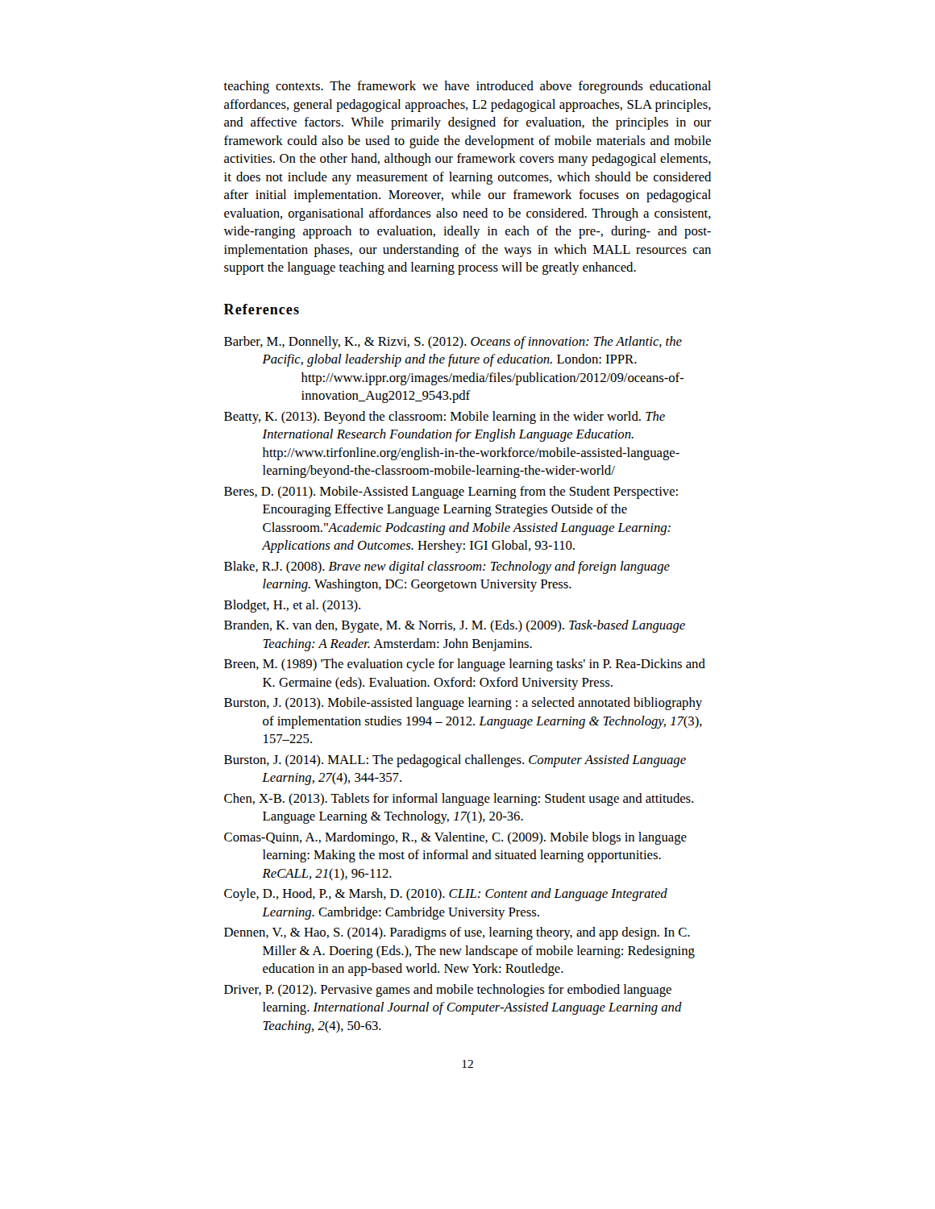teaching contexts. The framework we have introduced above foregrounds educational affordances, general pedagogical approaches, L2 pedagogical approaches, SLA principles, and affective factors. While primarily designed for evaluation, the principles in our framework could also be used to guide the development of mobile materials and mobile activities. On the other hand, although our framework covers many pedagogical elements, it does not include any measurement of learning outcomes, which should be considered after initial implementation. Moreover, while our framework focuses on pedagogical evaluation, organisational affordances also need to be considered. Through a consistent, wide-ranging approach to evaluation, ideally in each of the pre-, during- and post-implementation phases, our understanding of the ways in which MALL resources can support the language teaching and learning process will be greatly enhanced.
References
Barber, M., Donnelly, K., & Rizvi, S. (2012). Oceans of innovation: The Atlantic, the Pacific, global leadership and the future of education. London: IPPR.
http://www.ippr.org/images/media/files/publication/2012/09/oceans-of-innovation_Aug2012_9543.pdf
Beatty, K. (2013). Beyond the classroom: Mobile learning in the wider world. The International Research Foundation for English Language Education. http://www.tirfonline.org/english-in-the-workforce/mobile-assisted-language-learning/beyond-the-classroom-mobile-learning-the-wider-world/
Beres, D. (2011). Mobile-Assisted Language Learning from the Student Perspective: Encouraging Effective Language Learning Strategies Outside of the Classroom."Academic Podcasting and Mobile Assisted Language Learning: Applications and Outcomes. Hershey: IGI Global, 93-110.
Blake, R.J. (2008). Brave new digital classroom: Technology and foreign language learning. Washington, DC: Georgetown University Press.
Blodget, H., et al. (2013).
Branden, K. van den, Bygate, M. & Norris, J. M. (Eds.) (2009). Task-based Language Teaching: A Reader. Amsterdam: John Benjamins.
Breen, M. (1989) 'The evaluation cycle for language learning tasks' in P. Rea-Dickins and K. Germaine (eds). Evaluation. Oxford: Oxford University Press.
Burston, J. (2013). Mobile-assisted language learning : a selected annotated bibliography of implementation studies 1994 – 2012. Language Learning & Technology, 17(3), 157–225.
Burston, J. (2014). MALL: The pedagogical challenges. Computer Assisted Language Learning, 27(4), 344-357.
Chen, X-B. (2013). Tablets for informal language learning: Student usage and attitudes. Language Learning & Technology, 17(1), 20-36.
Comas-Quinn, A., Mardomingo, R., & Valentine, C. (2009). Mobile blogs in language learning: Making the most of informal and situated learning opportunities. ReCALL, 21(1), 96-112.
Coyle, D., Hood, P., & Marsh, D. (2010). CLIL: Content and Language Integrated Learning. Cambridge: Cambridge University Press.
Dennen, V., & Hao, S. (2014). Paradigms of use, learning theory, and app design. In C. Miller & A. Doering (Eds.), The new landscape of mobile learning: Redesigning education in an app-based world. New York: Routledge.
Driver, P. (2012). Pervasive games and mobile technologies for embodied language learning. International Journal of Computer-Assisted Language Learning and Teaching, 2(4), 50-63.
12